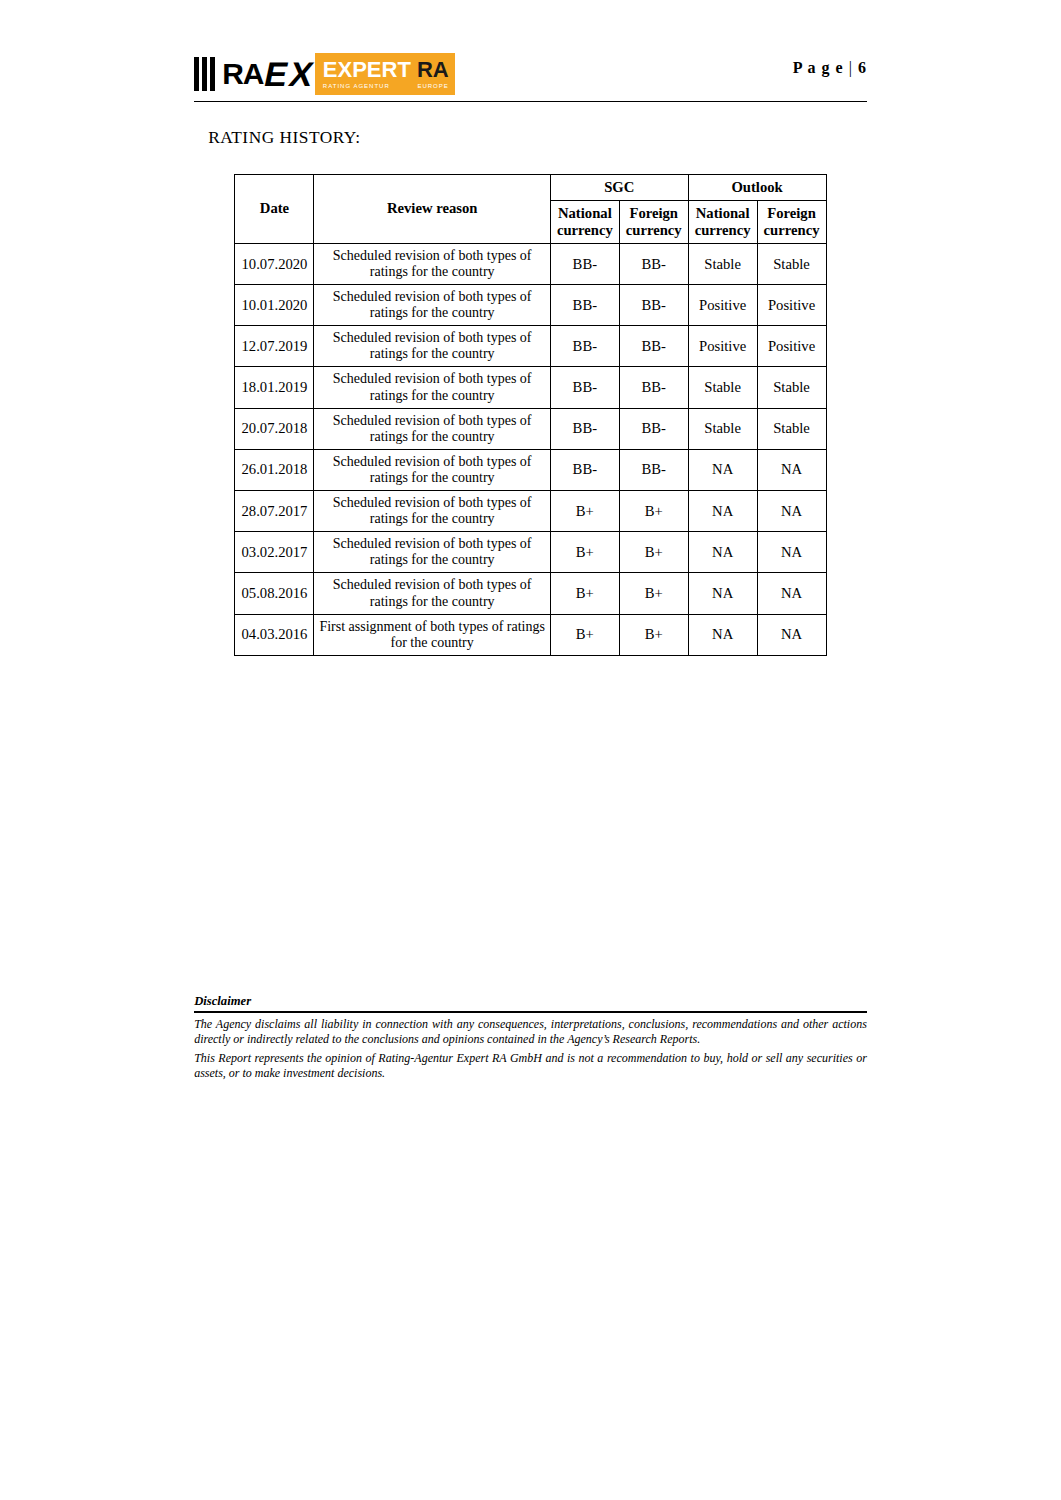RA
E
X
EXPERT RA
RATING AGENTUR EUROPE
P a g e | 6
RATING HISTORY:
| Date | Review reason | SGC | Outlook |
| --- | --- | --- | --- |
| National currency | Foreign currency | National currency | Foreign currency |
| 10.07.2020 | Scheduled revision of both types of ratings for the country | BB- | BB- | Stable | Stable |
| 10.01.2020 | Scheduled revision of both types of ratings for the country | BB- | BB- | Positive | Positive |
| 12.07.2019 | Scheduled revision of both types of ratings for the country | BB- | BB- | Positive | Positive |
| 18.01.2019 | Scheduled revision of both types of ratings for the country | BB- | BB- | Stable | Stable |
| 20.07.2018 | Scheduled revision of both types of ratings for the country | BB- | BB- | Stable | Stable |
| 26.01.2018 | Scheduled revision of both types of ratings for the country | BB- | BB- | NA | NA |
| 28.07.2017 | Scheduled revision of both types of ratings for the country | B+ | B+ | NA | NA |
| 03.02.2017 | Scheduled revision of both types of ratings for the country | B+ | B+ | NA | NA |
| 05.08.2016 | Scheduled revision of both types of ratings for the country | B+ | B+ | NA | NA |
| 04.03.2016 | First assignment of both types of ratings for the country | B+ | B+ | NA | NA |
Disclaimer
The Agency disclaims all liability in connection with any consequences, interpretations, conclusions, recommendations and other actions directly or indirectly related to the conclusions and opinions contained in the Agency’s Research Reports.
This Report represents the opinion of Rating-Agentur Expert RA GmbH and is not a recommendation to buy, hold or sell any securities or assets, or to make investment decisions.